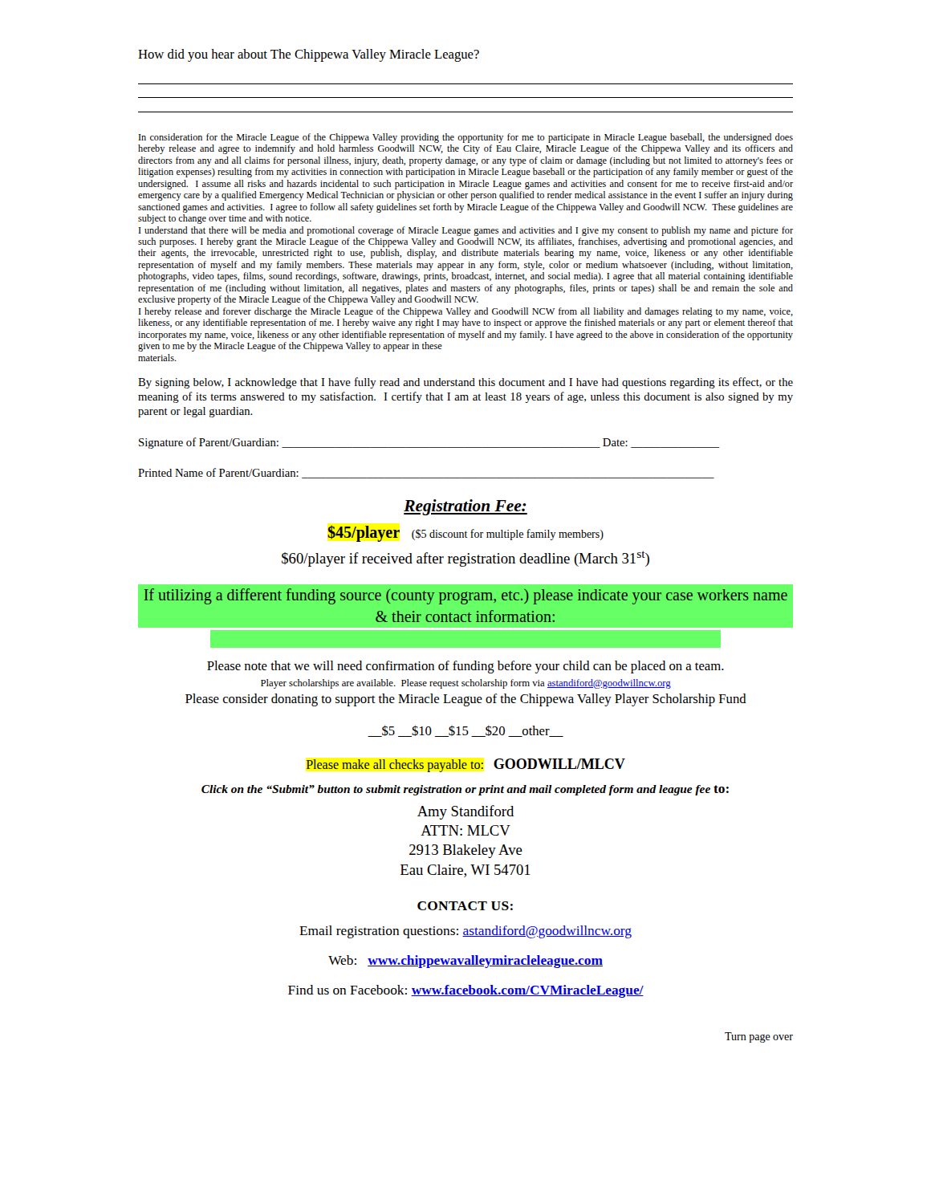How did you hear about The Chippewa Valley Miracle League?
In consideration for the Miracle League of the Chippewa Valley providing the opportunity for me to participate in Miracle League baseball, the undersigned does hereby release and agree to indemnify and hold harmless Goodwill NCW, the City of Eau Claire, Miracle League of the Chippewa Valley and its officers and directors from any and all claims for personal illness, injury, death, property damage, or any type of claim or damage (including but not limited to attorney's fees or litigation expenses) resulting from my activities in connection with participation in Miracle League baseball or the participation of any family member or guest of the undersigned. I assume all risks and hazards incidental to such participation in Miracle League games and activities and consent for me to receive first-aid and/or emergency care by a qualified Emergency Medical Technician or physician or other person qualified to render medical assistance in the event I suffer an injury during sanctioned games and activities. I agree to follow all safety guidelines set forth by Miracle League of the Chippewa Valley and Goodwill NCW. These guidelines are subject to change over time and with notice.
I understand that there will be media and promotional coverage of Miracle League games and activities and I give my consent to publish my name and picture for such purposes. I hereby grant the Miracle League of the Chippewa Valley and Goodwill NCW, its affiliates, franchises, advertising and promotional agencies, and their agents, the irrevocable, unrestricted right to use, publish, display, and distribute materials bearing my name, voice, likeness or any other identifiable representation of myself and my family members. These materials may appear in any form, style, color or medium whatsoever (including, without limitation, photographs, video tapes, films, sound recordings, software, drawings, prints, broadcast, internet, and social media). I agree that all material containing identifiable representation of me (including without limitation, all negatives, plates and masters of any photographs, files, prints or tapes) shall be and remain the sole and exclusive property of the Miracle League of the Chippewa Valley and Goodwill NCW.
I hereby release and forever discharge the Miracle League of the Chippewa Valley and Goodwill NCW from all liability and damages relating to my name, voice, likeness, or any identifiable representation of me. I hereby waive any right I may have to inspect or approve the finished materials or any part or element thereof that incorporates my name, voice, likeness or any other identifiable representation of myself and my family. I have agreed to the above in consideration of the opportunity given to me by the Miracle League of the Chippewa Valley to appear in these
materials.
By signing below, I acknowledge that I have fully read and understand this document and I have had questions regarding its effect, or the meaning of its terms answered to my satisfaction. I certify that I am at least 18 years of age, unless this document is also signed by my parent or legal guardian.
Signature of Parent/Guardian: ______________________________________________________ Date: _______________
Printed Name of Parent/Guardian: ______________________________________________________________________
Registration Fee:
$45/player ($5 discount for multiple family members)
$60/player if received after registration deadline (March 31st)
If utilizing a different funding source (county program, etc.) please indicate your case workers name & their contact information:
Please note that we will need confirmation of funding before your child can be placed on a team.
Player scholarships are available. Please request scholarship form via astandiford@goodwillncw.org
Please consider donating to support the Miracle League of the Chippewa Valley Player Scholarship Fund
__$5 __$10 __$15 __$20 __other__
Please make all checks payable to: GOODWILL/MLCV
Click on the “Submit” button to submit registration or print and mail completed form and league fee to:
Amy Standiford
ATTN: MLCV
2913 Blakeley Ave
Eau Claire, WI 54701
CONTACT US:
Email registration questions: astandiford@goodwillncw.org
Web: www.chippewavalleymiracleleague.com
Find us on Facebook: www.facebook.com/CVMiracleLeague/
Turn page over